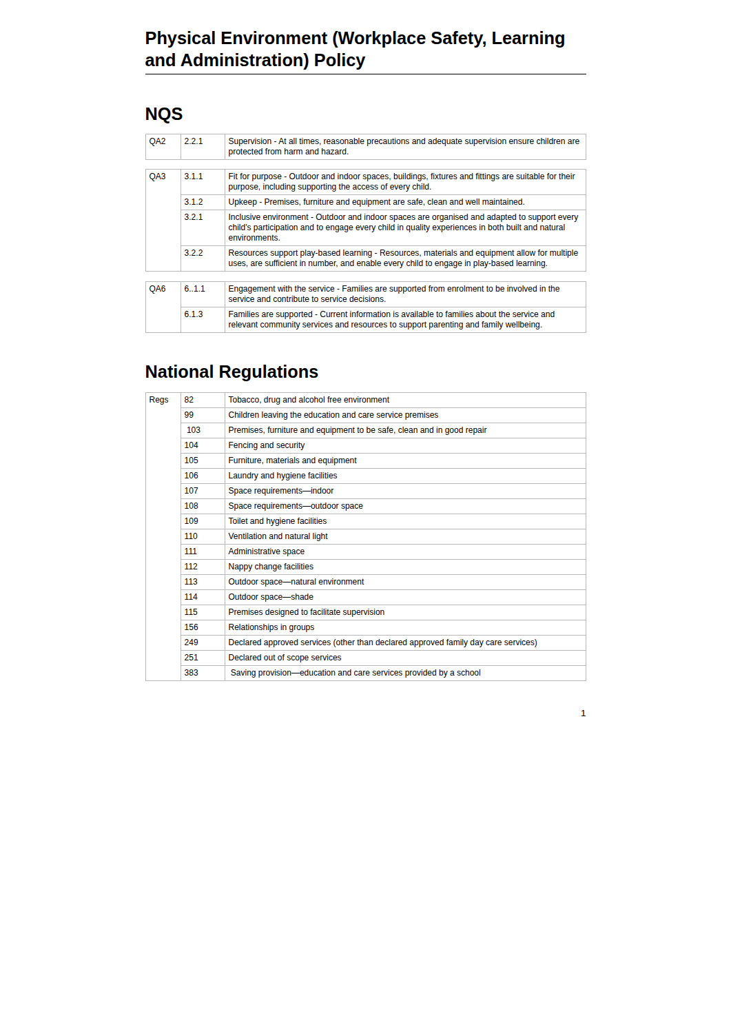Physical Environment (Workplace Safety, Learning and Administration) Policy
NQS
| QA2 | 2.2.1 | Supervision - At all times, reasonable precautions and adequate supervision ensure children are protected from harm and hazard. |
| QA3 | 3.1.1 | Fit for purpose - Outdoor and indoor spaces, buildings, fixtures and fittings are suitable for their purpose, including supporting the access of every child. |
| 3.1.2 | Upkeep - Premises, furniture and equipment are safe, clean and well maintained. |
| 3.2.1 | Inclusive environment - Outdoor and indoor spaces are organised and adapted to support every child's participation and to engage every child in quality experiences in both built and natural environments. |
| 3.2.2 | Resources support play-based learning - Resources, materials and equipment allow for multiple uses, are sufficient in number, and enable every child to engage in play-based learning. |
| QA6 | 6..1.1 | Engagement with the service - Families are supported from enrolment to be involved in the service and contribute to service decisions. |
| 6.1.3 | Families are supported - Current information is available to families about the service and relevant community services and resources to support parenting and family wellbeing. |
National Regulations
| Regs | 82 | Tobacco, drug and alcohol free environment |
| 99 | Children leaving the education and care service premises |
| 103 | Premises, furniture and equipment to be safe, clean and in good repair |
| 104 | Fencing and security |
| 105 | Furniture, materials and equipment |
| 106 | Laundry and hygiene facilities |
| 107 | Space requirements—indoor |
| 108 | Space requirements—outdoor space |
| 109 | Toilet and hygiene facilities |
| 110 | Ventilation and natural light |
| 111 | Administrative space |
| 112 | Nappy change facilities |
| 113 | Outdoor space—natural environment |
| 114 | Outdoor space—shade |
| 115 | Premises designed to facilitate supervision |
| 156 | Relationships in groups |
| 249 | Declared approved services (other than declared approved family day care services) |
| 251 | Declared out of scope services |
| 383 | Saving provision—education and care services provided by a school |
1